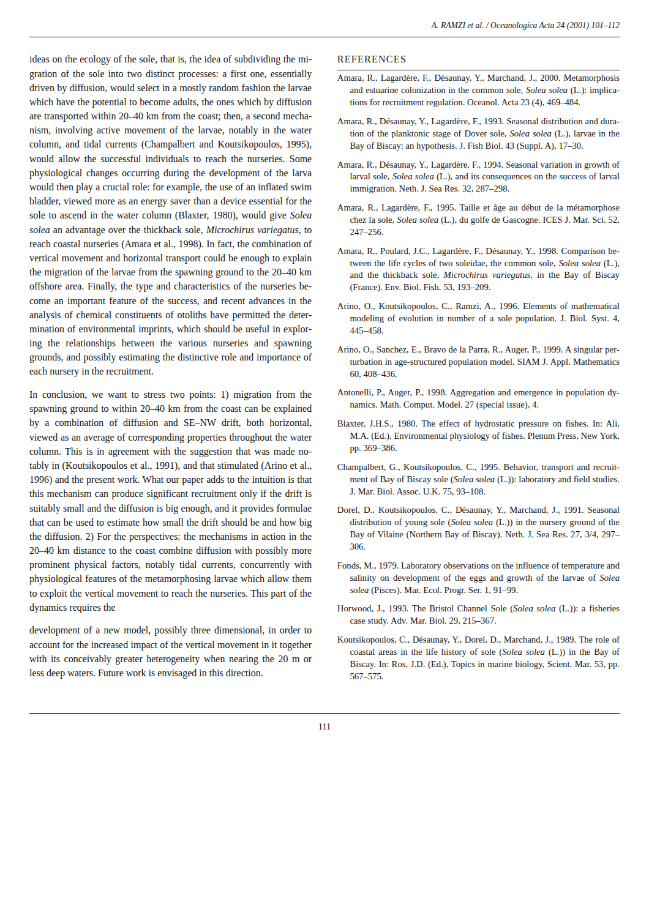A. RAMZI et al. / Oceanologica Acta 24 (2001) 101–112
ideas on the ecology of the sole, that is, the idea of subdividing the migration of the sole into two distinct processes: a first one, essentially driven by diffusion, would select in a mostly random fashion the larvae which have the potential to become adults, the ones which by diffusion are transported within 20–40 km from the coast; then, a second mechanism, involving active movement of the larvae, notably in the water column, and tidal currents (Champalbert and Koutsikopoulos, 1995), would allow the successful individuals to reach the nurseries. Some physiological changes occurring during the development of the larva would then play a crucial role: for example, the use of an inflated swim bladder, viewed more as an energy saver than a device essential for the sole to ascend in the water column (Blaxter, 1980), would give Solea solea an advantage over the thickback sole, Microchirus variegatus, to reach coastal nurseries (Amara et al., 1998). In fact, the combination of vertical movement and horizontal transport could be enough to explain the migration of the larvae from the spawning ground to the 20–40 km offshore area. Finally, the type and characteristics of the nurseries become an important feature of the success, and recent advances in the analysis of chemical constituents of otoliths have permitted the determination of environmental imprints, which should be useful in exploring the relationships between the various nurseries and spawning grounds, and possibly estimating the distinctive role and importance of each nursery in the recruitment.
In conclusion, we want to stress two points: 1) migration from the spawning ground to within 20–40 km from the coast can be explained by a combination of diffusion and SE–NW drift, both horizontal, viewed as an average of corresponding properties throughout the water column. This is in agreement with the suggestion that was made notably in (Koutsikopoulos et al., 1991), and that stimulated (Arino et al., 1996) and the present work. What our paper adds to the intuition is that this mechanism can produce significant recruitment only if the drift is suitably small and the diffusion is big enough, and it provides formulae that can be used to estimate how small the drift should be and how big the diffusion. 2) For the perspectives: the mechanisms in action in the 20–40 km distance to the coast combine diffusion with possibly more prominent physical factors, notably tidal currents, concurrently with physiological features of the metamorphosing larvae which allow them to exploit the vertical movement to reach the nurseries. This part of the dynamics requires the
development of a new model, possibly three dimensional, in order to account for the increased impact of the vertical movement in it together with its conceivably greater heterogeneity when nearing the 20 m or less deep waters. Future work is envisaged in this direction.
REFERENCES
Amara, R., Lagardère, F., Désaunay, Y., Marchand, J., 2000. Metamorphosis and estuarine colonization in the common sole, Solea solea (L.): implications for recruitment regulation. Oceanol. Acta 23 (4), 469–484.
Amara, R., Désaunay, Y., Lagardère, F., 1993. Seasonal distribution and duration of the planktonic stage of Dover sole, Solea solea (L.), larvae in the Bay of Biscay: an hypothesis. J. Fish Biol. 43 (Suppl. A), 17–30.
Amara, R., Désaunay, Y., Lagardère, F., 1994. Seasonal variation in growth of larval sole, Solea solea (L.), and its consequences on the success of larval immigration. Neth. J. Sea Res. 32, 287–298.
Amara, R., Lagardère, F., 1995. Taille et âge au début de la métamorphose chez la sole, Solea solea (L.), du golfe de Gascogne. ICES J. Mar. Sci. 52, 247–256.
Amara, R., Poulard, J.C., Lagardère, F., Désaunay, Y., 1998. Comparison between the life cycles of two soleidae, the common sole, Solea solea (L.), and the thickback sole, Microchirus variegatus, in the Bay of Biscay (France). Env. Biol. Fish. 53, 193–209.
Arino, O., Koutsikopoulos, C., Ramzi, A., 1996. Elements of mathematical modeling of evolution in number of a sole population. J. Biol. Syst. 4, 445–458.
Arino, O., Sanchez, E., Bravo de la Parra, R., Auger, P., 1999. A singular perturbation in age-structured population model. SIAM J. Appl. Mathematics 60, 408–436.
Antonelli, P., Auger, P., 1998. Aggregation and emergence in population dynamics. Math. Comput. Model. 27 (special issue), 4.
Blaxter, J.H.S., 1980. The effect of hydrostatic pressure on fishes. In: Ali, M.A. (Ed.), Environmental physiology of fishes. Plenum Press, New York, pp. 369–386.
Champalbert, G., Koutsikopoulos, C., 1995. Behavior, transport and recruitment of Bay of Biscay sole (Solea solea (L.)): laboratory and field studies. J. Mar. Biol. Assoc. U.K. 75, 93–108.
Dorel, D., Koutsikopoulos, C., Désaunay, Y., Marchand, J., 1991. Seasonal distribution of young sole (Solea solea (L.)) in the nursery ground of the Bay of Vilaine (Northern Bay of Biscay). Neth. J. Sea Res. 27, 3/4, 297–306.
Fonds, M., 1979. Laboratory observations on the influence of temperature and salinity on development of the eggs and growth of the larvae of Solea solea (Pisces). Mar. Ecol. Progr. Ser. 1, 91–99.
Horwood, J., 1993. The Bristol Channel Sole (Solea solea (L.)): a fisheries case study. Adv. Mar. Biol. 29, 215–367.
Koutsikopoulos, C., Désaunay, Y., Dorel, D., Marchand, J., 1989. The role of coastal areas in the life history of sole (Solea solea (L.)) in the Bay of Biscay. In: Ros, J.D. (Ed.), Topics in marine biology, Scient. Mar. 53, pp. 567–575.
111